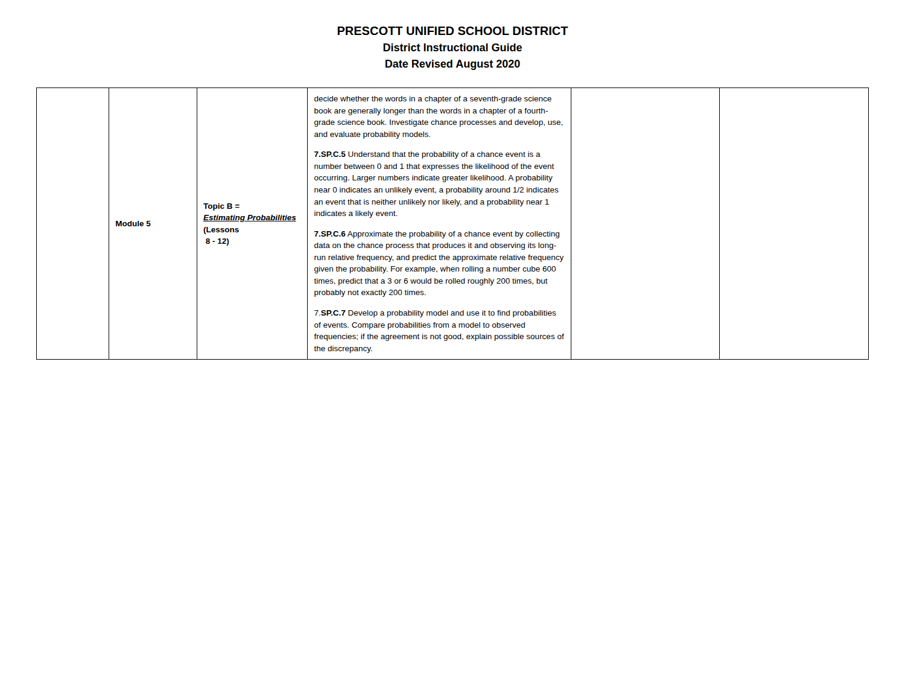PRESCOTT UNIFIED SCHOOL DISTRICT
District Instructional Guide
Date Revised August 2020
| | Module 5 | Topic B = Estimating Probabilities (Lessons 8 - 12) | decide whether the words in a chapter of a seventh-grade science book are generally longer than the words in a chapter of a fourth-grade science book. Investigate chance processes and develop, use, and evaluate probability models. 7.SP.C.5 Understand that the probability of a chance event is a number between 0 and 1 that expresses the likelihood of the event occurring. Larger numbers indicate greater likelihood. A probability near 0 indicates an unlikely event, a probability around 1/2 indicates an event that is neither unlikely nor likely, and a probability near 1 indicates a likely event. 7.SP.C.6 Approximate the probability of a chance event by collecting data on the chance process that produces it and observing its long-run relative frequency, and predict the approximate relative frequency given the probability. For example, when rolling a number cube 600 times, predict that a 3 or 6 would be rolled roughly 200 times, but probably not exactly 200 times. 7. SP.C.7 Develop a probability model and use it to find probabilities of events. Compare probabilities from a model to observed frequencies; if the agreement is not good, explain possible sources of the discrepancy. | | |